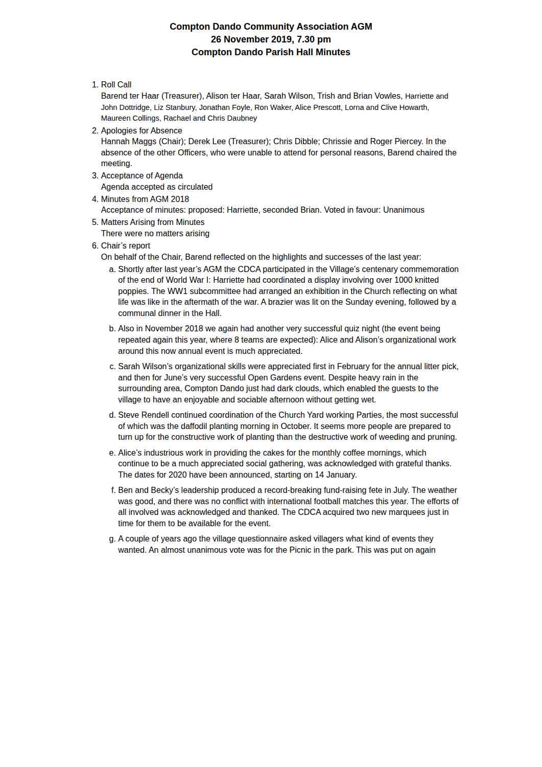Compton Dando Community Association AGM
26 November 2019, 7.30 pm
Compton Dando Parish Hall Minutes
Roll Call
Barend ter Haar (Treasurer), Alison ter Haar, Sarah Wilson, Trish and Brian Vowles, Harriette and John Dottridge, Liz Stanbury, Jonathan Foyle, Ron Waker, Alice Prescott, Lorna and Clive Howarth, Maureen Collings, Rachael and Chris Daubney
Apologies for Absence
Hannah Maggs (Chair); Derek Lee (Treasurer); Chris Dibble; Chrissie and Roger Piercey. In the absence of the other Officers, who were unable to attend for personal reasons, Barend chaired the meeting.
Acceptance of Agenda
Agenda accepted as circulated
Minutes from AGM 2018
Acceptance of minutes: proposed: Harriette, seconded Brian. Voted in favour: Unanimous
Matters Arising from Minutes
There were no matters arising
Chair’s report
On behalf of the Chair, Barend reflected on the highlights and successes of the last year:
Shortly after last year’s AGM the CDCA participated in the Village’s centenary commemoration of the end of World War I: Harriette had coordinated a display involving over 1000 knitted poppies. The WW1 subcommittee had arranged an exhibition in the Church reflecting on what life was like in the aftermath of the war. A brazier was lit on the Sunday evening, followed by a communal dinner in the Hall.
Also in November 2018 we again had another very successful quiz night (the event being repeated again this year, where 8 teams are expected): Alice and Alison’s organizational work around this now annual event is much appreciated.
Sarah Wilson’s organizational skills were appreciated first in February for the annual litter pick, and then for June’s very successful Open Gardens event. Despite heavy rain in the surrounding area, Compton Dando just had dark clouds, which enabled the guests to the village to have an enjoyable and sociable afternoon without getting wet.
Steve Rendell continued coordination of the Church Yard working Parties, the most successful of which was the daffodil planting morning in October. It seems more people are prepared to turn up for the constructive work of planting than the destructive work of weeding and pruning.
Alice’s industrious work in providing the cakes for the monthly coffee mornings, which continue to be a much appreciated social gathering, was acknowledged with grateful thanks. The dates for 2020 have been announced, starting on 14 January.
Ben and Becky’s leadership produced a record-breaking fund-raising fete in July. The weather was good, and there was no conflict with international football matches this year. The efforts of all involved was acknowledged and thanked. The CDCA acquired two new marquees just in time for them to be available for the event.
A couple of years ago the village questionnaire asked villagers what kind of events they wanted. An almost unanimous vote was for the Picnic in the park. This was put on again